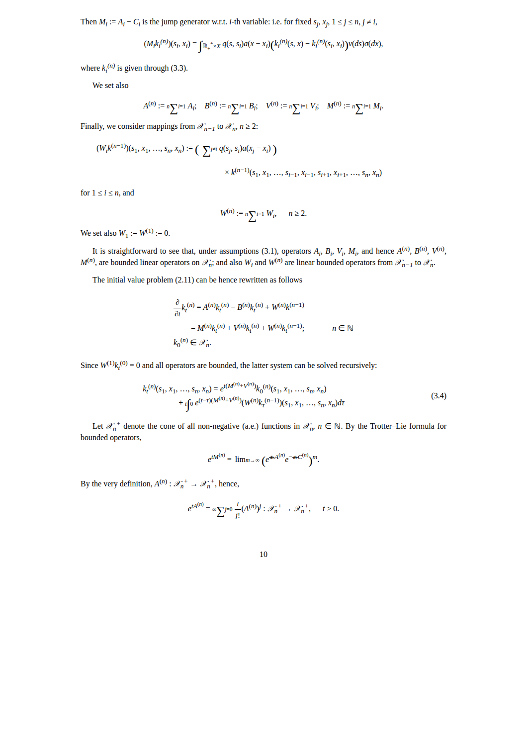Then Mi := Ai − Ci is the jump generator w.r.t. i-th variable: i.e. for fixed sj, xj, 1 ≤ j ≤ n, j ≠ i,
(Miki(n))(si, xi) = ∫ℝ+*×X q(s, si)a(x − xi)(ki(n)(s, x) − ki(n)(si, xi)) ν(ds)σ(dx),
where ki(n) is given through (3.3).
We set also
A(n) := n∑i=1 Ai; B(n) := n∑i=1 Bi; V(n) := n∑i=1 Vi; M(n) := n∑i=1 Mi.
Finally, we consider mappings from 𝒳n−1 to 𝒳n, n ≥ 2:
(Wik(n−1))(s1, x1, …, sn, xn) := ( ∑j≠i q(sj, si)a(xj − xi) )
× k(n−1)(s1, x1, …, si−1, xi−1, si+1, xi+1, …, sn, xn)
for 1 ≤ i ≤ n, and
W(n) := n∑i=1 Wi, n ≥ 2.
We set also W1 := W(1) := 0.
It is straightforward to see that, under assumptions (3.1), operators Ai, Bi, Vi, Mi, and hence A(n), B(n), V(n), M(n), are bounded linear operators on 𝒳n; and also Wi and W(n) are linear bounded operators from 𝒳n−1 to 𝒳n.
The initial value problem (2.11) can be hence rewritten as follows
∂∂t kt(n) = A(n)kt(n) − B(n)kt(n) + W(n)k(n−1)
= M(n)kt(n) + V(n)kt(n) + W(n)kt(n−1); n ∈ ℕ
k0(n) ∈ 𝒳n.
Since W(1)kt(0) = 0 and all operators are bounded, the latter system can be solved recursively:
kt(n)(s1, x1, …, sn, xn) = et(M(n)+V(n))k0(n)(s1, x1, …, sn, xn)
+ t∫0 e(t−τ)(M(n)+V(n))(W(n)kτ(n−1))(s1, x1, …, sn, xn)dτ
(3.4)
Let 𝒳n+ denote the cone of all non-negative (a.e.) functions in 𝒳n, n ∈ ℕ. By the Trotter–Lie formula for bounded operators,
etM(n) = limm→∞ (etm A(n)e−tm C(n))m.
By the very definition, A(n) : 𝒳n+ → 𝒳n+, hence,
etA(n) = ∞∑j=0 tj!(A(n))j : 𝒳n+ → 𝒳n+, t ≥ 0.
10